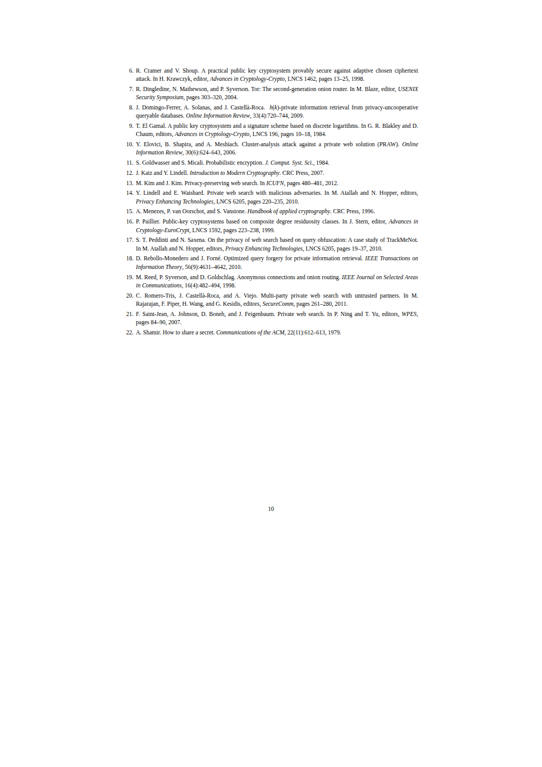6. R. Cramer and V. Shoup. A practical public key cryptosystem provably secure against adaptive chosen ciphertext attack. In H. Krawczyk, editor, Advances in Cryptology-Crypto, LNCS 1462, pages 13–25, 1998.
7. R. Dingledine, N. Mathewson, and P. Syverson. Tor: The second-generation onion router. In M. Blaze, editor, USENIX Security Symposium, pages 303–320, 2004.
8. J. Domingo-Ferrer, A. Solanas, and J. Castellà-Roca. h(k)-private information retrieval from privacy-uncooperative queryable databases. Online Information Review, 33(4):720–744, 2009.
9. T. El Gamal. A public key cryptosystem and a signature scheme based on discrete logarithms. In G. R. Blakley and D. Chaum, editors, Advances in Cryptology-Crypto, LNCS 196, pages 10–18, 1984.
10. Y. Elovici, B. Shapira, and A. Meshiach. Cluster-analysis attack against a private web solution (PRAW). Online Information Review, 30(6):624–643, 2006.
11. S. Goldwasser and S. Micali. Probabilistic encryption. J. Comput. Syst. Sci., 1984.
12. J. Katz and Y. Lindell. Introduction to Modern Cryptography. CRC Press, 2007.
13. M. Kim and J. Kim. Privacy-preserving web search. In ICUFN, pages 480–481, 2012.
14. Y. Lindell and E. Waisbard. Private web search with malicious adversaries. In M. Atallah and N. Hopper, editors, Privacy Enhancing Technologies, LNCS 6205, pages 220–235, 2010.
15. A. Menezes, P. van Oorschot, and S. Vanstone. Handbook of applied cryptography. CRC Press, 1996.
16. P. Paillier. Public-key cryptosystems based on composite degree residuosity classes. In J. Stern, editor, Advances in Cryptology-EuroCrypt, LNCS 1592, pages 223–238, 1999.
17. S. T. Peddinti and N. Saxena. On the privacy of web search based on query obfuscation: A case study of TrackMeNot. In M. Atallah and N. Hopper, editors, Privacy Enhancing Technologies, LNCS 6205, pages 19–37, 2010.
18. D. Rebollo-Monedero and J. Forné. Optimized query forgery for private information retrieval. IEEE Transactions on Information Theory, 56(9):4631–4642, 2010.
19. M. Reed, P. Syverson, and D. Goldschlag. Anonymous connections and onion routing. IEEE Journal on Selected Areas in Communications, 16(4):482–494, 1998.
20. C. Romero-Tris, J. Castellà-Roca, and A. Viejo. Multi-party private web search with untrusted partners. In M. Rajarajan, F. Piper, H. Wang, and G. Kesidis, editors, SecureComm, pages 261–280, 2011.
21. F. Saint-Jean, A. Johnson, D. Boneh, and J. Feigenbaum. Private web search. In P. Ning and T. Yu, editors, WPES, pages 84–90, 2007.
22. A. Shamir. How to share a secret. Communications of the ACM, 22(11):612–613, 1979.
10